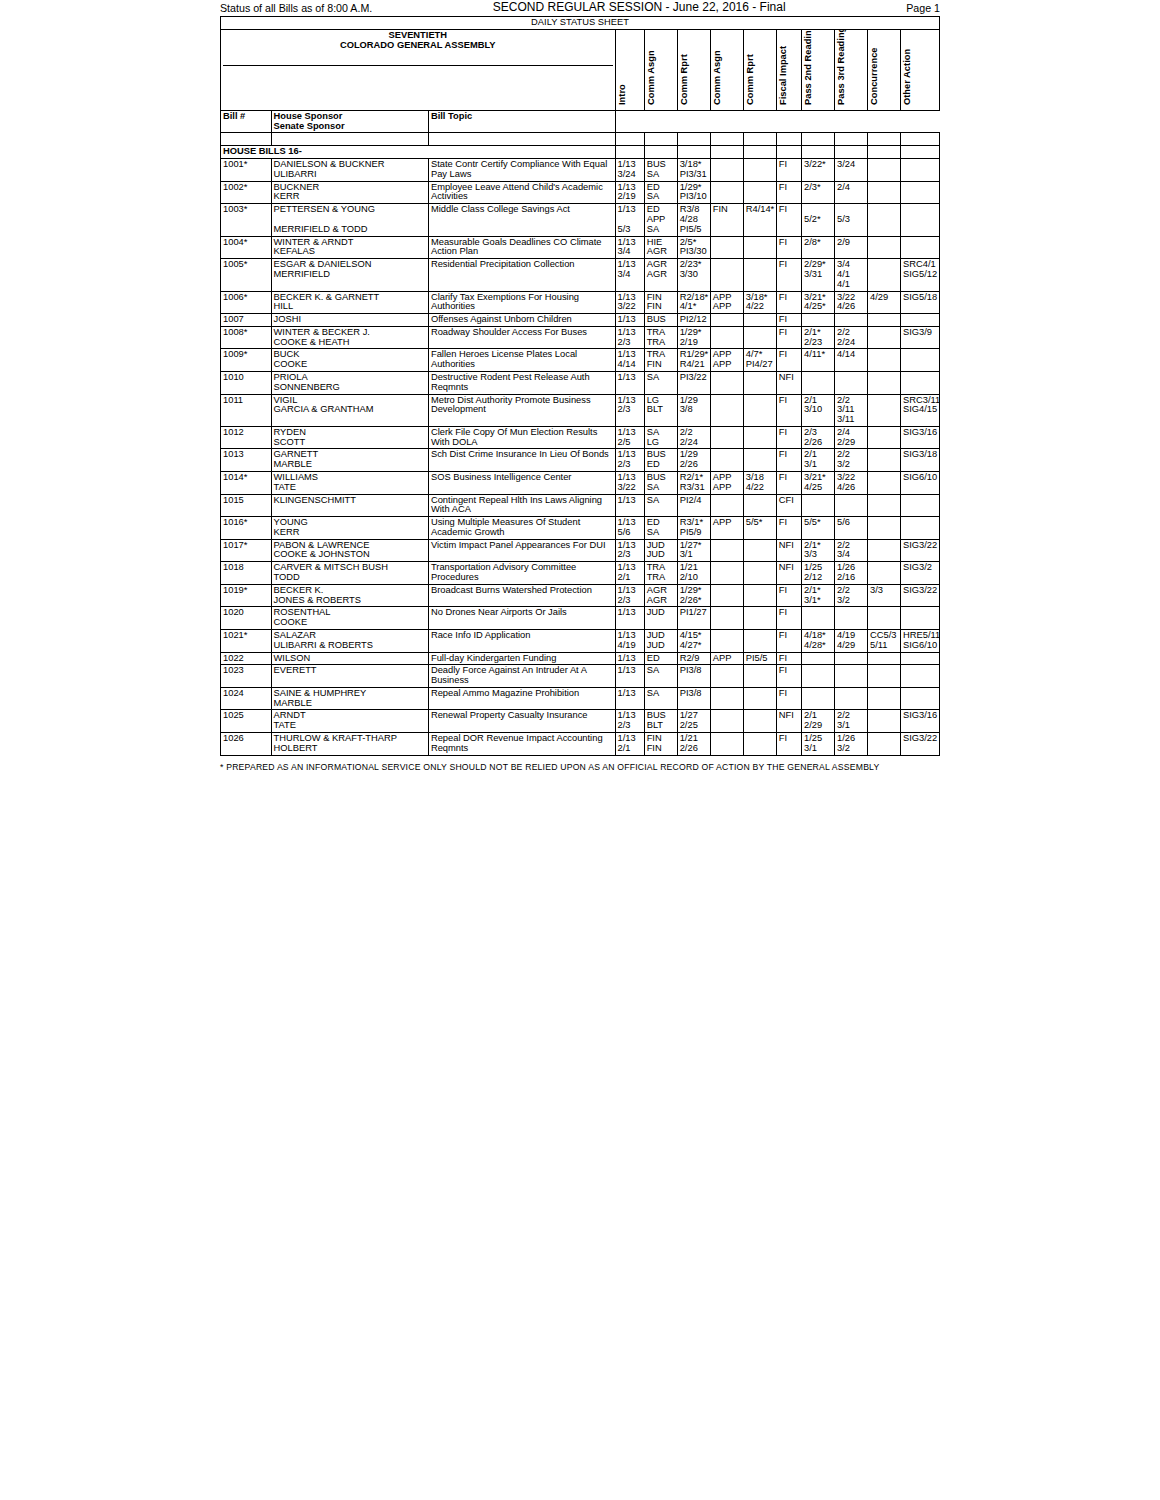Status of all Bills as of 8:00 A.M.
SECOND REGULAR SESSION - June 22, 2016 - Final
Page 1
| DAILY STATUS SHEET |
| SEVENTIETH COLORADO GENERAL ASSEMBLY | Intro | Comm Asgn | Comm Rprt | Comm Asgn | Comm Rprt | Fiscal Impact | Pass 2nd Reading | Pass 3rd Reading | Concurrence | Other Action |
| Bill # | House Sponsor Senate Sponsor | Bill Topic | |
| HOUSE BILLS 16- | | | | | | | | | | |
| 1001* | DANIELSON & BUCKNER ULIBARRI | State Contr Certify Compliance With Equal Pay Laws | 1/13 3/24 | BUS SA | 3/18* PI3/31 | | | FI | 3/22* | 3/24 | | |
| 1002* | BUCKNER KERR | Employee Leave Attend Child's Academic Activities | 1/13 2/19 | ED SA | 1/29* PI3/10 | | | FI | 2/3* | 2/4 | | |
| 1003* | PETTERSEN & YOUNG MERRIFIELD & TODD | Middle Class College Savings Act | 1/13 5/3 | ED APP SA | R3/8 4/28 PI5/5 | FIN | R4/14* | FI | 5/2* | 5/3 | | |
| 1004* | WINTER & ARNDT KEFALAS | Measurable Goals Deadlines CO Climate Action Plan | 1/13 3/4 | HIE AGR | 2/5* PI3/30 | | | FI | 2/8* | 2/9 | | |
| 1005* | ESGAR & DANIELSON MERRIFIELD | Residential Precipitation Collection | 1/13 3/4 | AGR AGR | 2/23* 3/30 | | | FI | 2/29* 3/31 | 3/4 4/1 4/1 | | SRC4/1 SIG5/12 |
| 1006* | BECKER K. & GARNETT HILL | Clarify Tax Exemptions For Housing Authorities | 1/13 3/22 | FIN FIN | R2/18* 4/1* | APP APP | 3/18* 4/22 | FI | 3/21* 4/25* | 3/22 4/26 | 4/29 | SIG5/18 |
| 1007 | JOSHI | Offenses Against Unborn Children | 1/13 | BUS | PI2/12 | | | FI | | | | |
| 1008* | WINTER & BECKER J. COOKE & HEATH | Roadway Shoulder Access For Buses | 1/13 2/3 | TRA TRA | 1/29* 2/19 | | | FI | 2/1* 2/23 | 2/2 2/24 | | SIG3/9 |
| 1009* | BUCK COOKE | Fallen Heroes License Plates Local Authorities | 1/13 4/14 | TRA FIN | R1/29* R4/21 | APP APP | 4/7* PI4/27 | FI | 4/11* | 4/14 | | |
| 1010 | PRIOLA SONNENBERG | Destructive Rodent Pest Release Auth Reqmnts | 1/13 | SA | PI3/22 | | | NFI | | | | |
| 1011 | VIGIL GARCIA & GRANTHAM | Metro Dist Authority Promote Business Development | 1/13 2/3 | LG BLT | 1/29 3/8 | | | FI | 2/1 3/10 | 2/2 3/11 3/11 | | SRC3/11 SIG4/15 |
| 1012 | RYDEN SCOTT | Clerk File Copy Of Mun Election Results With DOLA | 1/13 2/5 | SA LG | 2/2 2/24 | | | FI | 2/3 2/26 | 2/4 2/29 | | SIG3/16 |
| 1013 | GARNETT MARBLE | Sch Dist Crime Insurance In Lieu Of Bonds | 1/13 2/3 | BUS ED | 1/29 2/26 | | | FI | 2/1 3/1 | 2/2 3/2 | | SIG3/18 |
| 1014* | WILLIAMS TATE | SOS Business Intelligence Center | 1/13 3/22 | BUS SA | R2/1* R3/31 | APP APP | 3/18 4/22 | FI | 3/21* 4/25 | 3/22 4/26 | | SIG6/10 |
| 1015 | KLINGENSCHMITT | Contingent Repeal Hlth Ins Laws Aligning With ACA | 1/13 | SA | PI2/4 | | | CFI | | | | |
| 1016* | YOUNG KERR | Using Multiple Measures Of Student Academic Growth | 1/13 5/6 | ED SA | R3/1* PI5/9 | APP | 5/5* | FI | 5/5* | 5/6 | | |
| 1017* | PABON & LAWRENCE COOKE & JOHNSTON | Victim Impact Panel Appearances For DUI | 1/13 2/3 | JUD JUD | 1/27* 3/1 | | | NFI | 2/1* 3/3 | 2/2 3/4 | | SIG3/22 |
| 1018 | CARVER & MITSCH BUSH TODD | Transportation Advisory Committee Procedures | 1/13 2/1 | TRA TRA | 1/21 2/10 | | | NFI | 1/25 2/12 | 1/26 2/16 | | SIG3/2 |
| 1019* | BECKER K. JONES & ROBERTS | Broadcast Burns Watershed Protection | 1/13 2/3 | AGR AGR | 1/29* 2/26* | | | FI | 2/1* 3/1* | 2/2 3/2 | 3/3 | SIG3/22 |
| 1020 | ROSENTHAL COOKE | No Drones Near Airports Or Jails | 1/13 | JUD | PI1/27 | | | FI | | | | |
| 1021* | SALAZAR ULIBARRI & ROBERTS | Race Info ID Application | 1/13 4/19 | JUD JUD | 4/15* 4/27* | | | FI | 4/18* 4/28* | 4/19 4/29 | CC5/3 5/11 | HRE5/11 SIG6/10 |
| 1022 | WILSON | Full-day Kindergarten Funding | 1/13 | ED | R2/9 | APP | PI5/5 | FI | | | | |
| 1023 | EVERETT | Deadly Force Against An Intruder At A Business | 1/13 | SA | PI3/8 | | | FI | | | | |
| 1024 | SAINE & HUMPHREY MARBLE | Repeal Ammo Magazine Prohibition | 1/13 | SA | PI3/8 | | | FI | | | | |
| 1025 | ARNDT TATE | Renewal Property Casualty Insurance | 1/13 2/3 | BUS BLT | 1/27 2/25 | | | NFI | 2/1 2/29 | 2/2 3/1 | | SIG3/16 |
| 1026 | THURLOW & KRAFT-THARP HOLBERT | Repeal DOR Revenue Impact Accounting Reqmnts | 1/13 2/1 | FIN FIN | 1/21 2/26 | | | FI | 1/25 3/1 | 1/26 3/2 | | SIG3/22 |
* PREPARED AS AN INFORMATIONAL SERVICE ONLY SHOULD NOT BE RELIED UPON AS AN OFFICIAL RECORD OF ACTION BY THE GENERAL ASSEMBLY